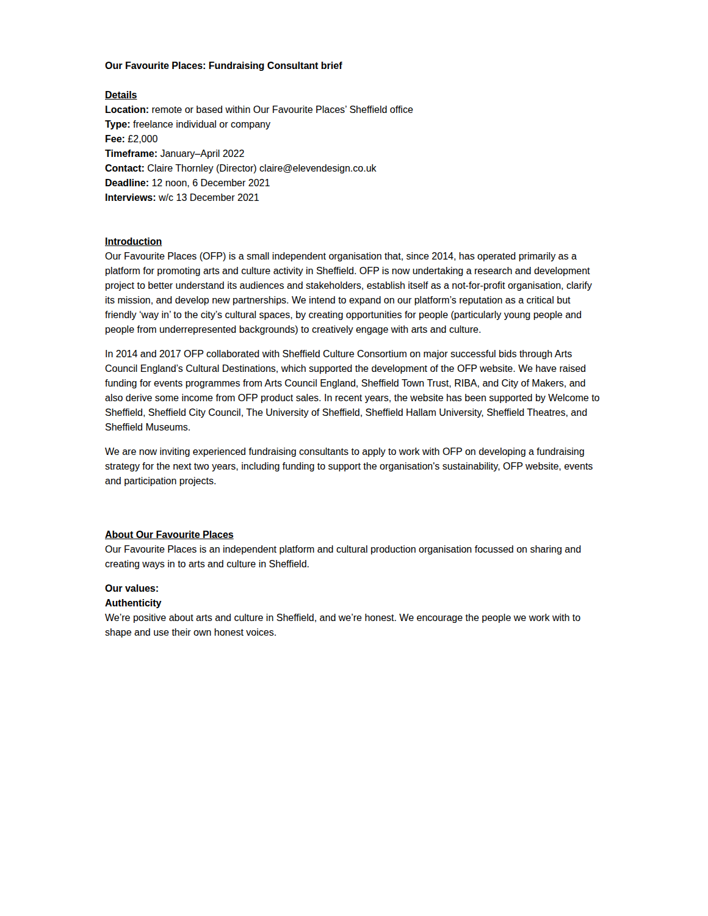Our Favourite Places: Fundraising Consultant brief
Details
Location: remote or based within Our Favourite Places’ Sheffield office
Type: freelance individual or company
Fee: £2,000
Timeframe: January–April 2022
Contact: Claire Thornley (Director) claire@elevendesign.co.uk
Deadline: 12 noon, 6 December 2021
Interviews: w/c 13 December 2021
Introduction
Our Favourite Places (OFP) is a small independent organisation that, since 2014, has operated primarily as a platform for promoting arts and culture activity in Sheffield. OFP is now undertaking a research and development project to better understand its audiences and stakeholders, establish itself as a not-for-profit organisation, clarify its mission, and develop new partnerships. We intend to expand on our platform’s reputation as a critical but friendly ‘way in’ to the city’s cultural spaces, by creating opportunities for people (particularly young people and people from underrepresented backgrounds) to creatively engage with arts and culture.
In 2014 and 2017 OFP collaborated with Sheffield Culture Consortium on major successful bids through Arts Council England’s Cultural Destinations, which supported the development of the OFP website. We have raised funding for events programmes from Arts Council England, Sheffield Town Trust, RIBA, and City of Makers, and also derive some income from OFP product sales. In recent years, the website has been supported by Welcome to Sheffield, Sheffield City Council, The University of Sheffield, Sheffield Hallam University, Sheffield Theatres, and Sheffield Museums.
We are now inviting experienced fundraising consultants to apply to work with OFP on developing a fundraising strategy for the next two years, including funding to support the organisation's sustainability, OFP website, events and participation projects.
About Our Favourite Places
Our Favourite Places is an independent platform and cultural production organisation focussed on sharing and creating ways in to arts and culture in Sheffield.
Our values:
Authenticity
We’re positive about arts and culture in Sheffield, and we’re honest. We encourage the people we work with to shape and use their own honest voices.